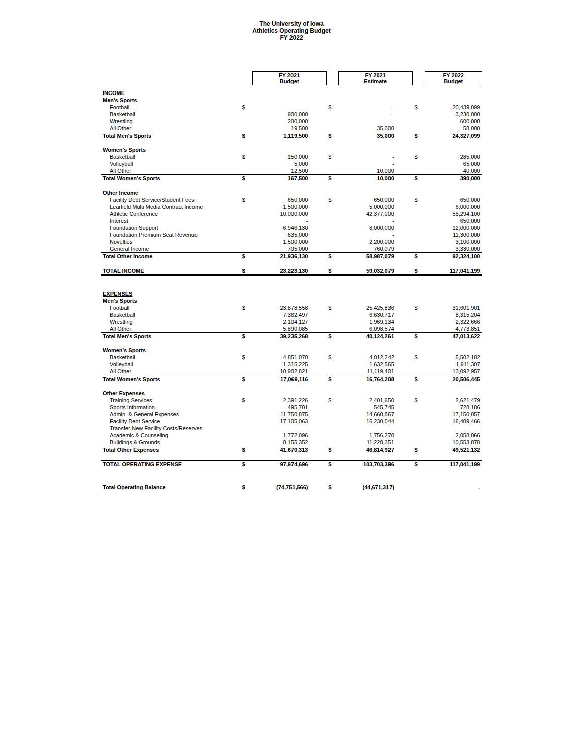The University of Iowa
Athletics Operating Budget
FY 2022
| | | FY 2021 Budget | | FY 2021 Estimate | | FY 2022 Budget |
| INCOME | |
| Men's Sports | |
| Football | $ | - | | $ | - | | $ | 20,439,099 |
| Basketball | | 900,000 | | | - | | | 3,230,000 |
| Wrestling | | 200,000 | | | - | | | 600,000 |
| All Other | | 19,500 | | | 35,000 | | | 58,000 |
| Total Men's Sports | $ | 1,119,500 | | $ | 35,000 | | $ | 24,327,099 |
| Women's Sports | |
| Basketball | $ | 150,000 | | $ | - | | $ | 285,000 |
| Volleyball | | 5,000 | | | - | | | 65,000 |
| All Other | | 12,500 | | | 10,000 | | | 40,000 |
| Total Women's Sports | $ | 167,500 | | $ | 10,000 | | $ | 390,000 |
| Other Income | |
| Facility Debt Service/Student Fees | $ | 650,000 | | $ | 650,000 | | $ | 650,000 |
| Learfield Multi Media Contract Income | | 1,500,000 | | | 5,000,000 | | | 6,000,000 |
| Athletic Conference | | 10,000,000 | | | 42,377,000 | | | 55,294,100 |
| Interest | | - | | | - | | | 650,000 |
| Foundation Support | | 6,946,130 | | | 8,000,000 | | | 12,000,000 |
| Foundation Premium Seat Revenue | | 635,000 | | | - | | | 11,300,000 |
| Novelties | | 1,500,000 | | | 2,200,000 | | | 3,100,000 |
| General Income | | 705,000 | | | 760,079 | | | 3,330,000 |
| Total Other Income | $ | 21,936,130 | | $ | 58,987,079 | | $ | 92,324,100 |
| TOTAL INCOME | $ | 23,223,130 | | $ | 59,032,079 | | $ | 117,041,199 |
| EXPENSES | |
| Men's Sports | |
| Football | $ | 23,878,558 | | $ | 25,425,836 | | $ | 31,601,901 |
| Basketball | | 7,362,497 | | | 6,630,717 | | | 8,315,204 |
| Wrestling | | 2,104,127 | | | 1,969,134 | | | 2,322,666 |
| All Other | | 5,890,085 | | | 6,098,574 | | | 4,773,851 |
| Total Men's Sports | $ | 39,235,268 | | $ | 40,124,261 | | $ | 47,013,622 |
| Women's Sports | |
| Basketball | $ | 4,851,070 | | $ | 4,012,242 | | $ | 5,502,182 |
| Volleyball | | 1,315,225 | | | 1,632,565 | | | 1,911,307 |
| All Other | | 10,902,821 | | | 11,119,401 | | | 13,092,957 |
| Total Women's Sports | $ | 17,069,116 | | $ | 16,764,208 | | $ | 20,506,445 |
| Other Expenses | |
| Training Services | $ | 2,391,226 | | $ | 2,401,650 | | $ | 2,621,479 |
| Sports Information | | 495,701 | | | 545,745 | | | 728,186 |
| Admin. & General Expenses | | 11,750,875 | | | 14,660,867 | | | 17,150,057 |
| Facility Debt Service | | 17,105,063 | | | 16,230,044 | | | 16,409,466 |
| Transfer-New Facility Costs/Reserves | | - | | | - | | | - |
| Academic & Counseling | | 1,772,096 | | | 1,756,270 | | | 2,058,066 |
| Buildings & Grounds | | 8,155,352 | | | 11,220,351 | | | 10,553,878 |
| Total Other Expenses | $ | 41,670,313 | | $ | 46,814,927 | | $ | 49,521,132 |
| TOTAL OPERATING EXPENSE | $ | 97,974,696 | | $ | 103,703,396 | | $ | 117,041,199 |
| Total Operating Balance | $ | (74,751,566) | | $ | (44,671,317) | | | - |